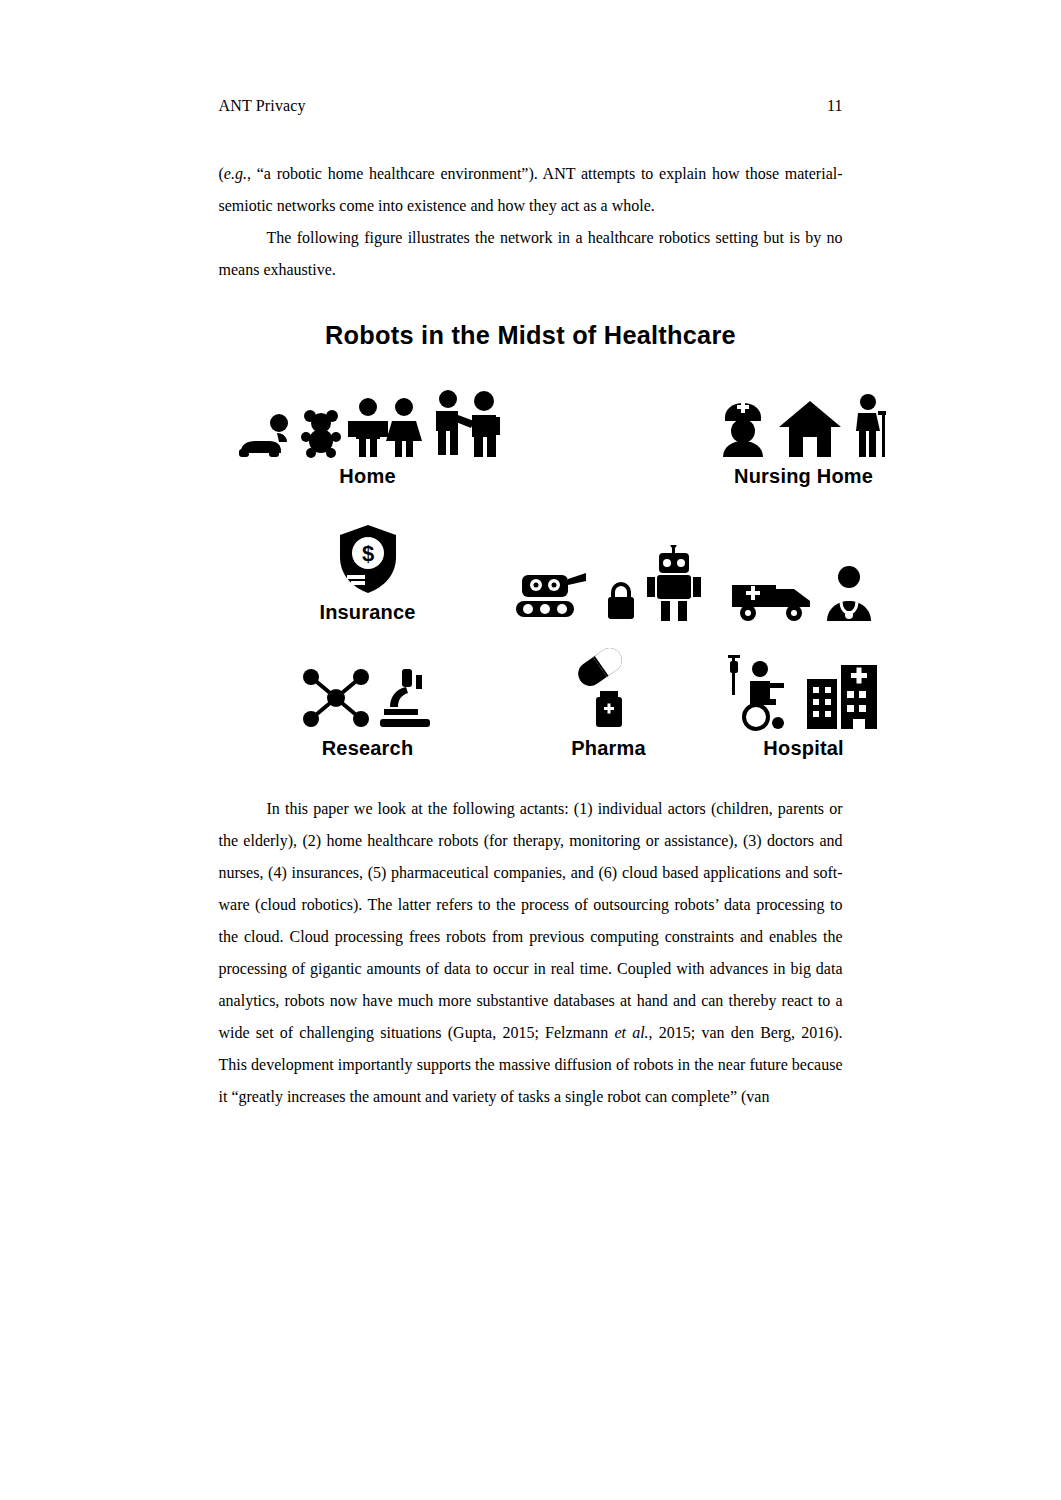ANT Privacy 11
(e.g., “a robotic home healthcare environment”). ANT attempts to explain how those material-semiotic networks come into existence and how they act as a whole.
The following figure illustrates the network in a healthcare robotics setting but is by no means exhaustive.
Robots in the Midst of Healthcare
Home
Nursing Home
$
Insurance
Research
Pharma
Hospital
In this paper we look at the following actants: (1) individual actors (children, parents or the elderly), (2) home healthcare robots (for therapy, monitoring or assistance), (3) doctors and nurses, (4) insurances, (5) pharmaceutical companies, and (6) cloud based applications and software (cloud robotics). The latter refers to the process of outsourcing robots’ data processing to the cloud. Cloud processing frees robots from previous computing constraints and enables the processing of gigantic amounts of data to occur in real time. Coupled with advances in big data analytics, robots now have much more substantive databases at hand and can thereby react to a wide set of challenging situations (Gupta, 2015; Felzmann et al., 2015; van den Berg, 2016). This development importantly supports the massive diffusion of robots in the near future because it “greatly increases the amount and variety of tasks a single robot can complete” (van